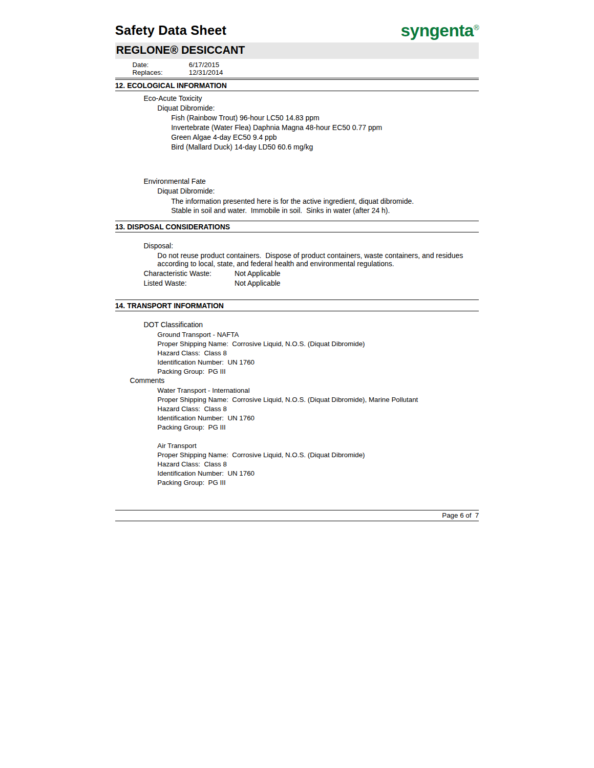Safety Data Sheet
syngenta®
REGLONE® DESICCANT
Date:
6/17/2015
Replaces:
12/31/2014
12. ECOLOGICAL INFORMATION
Eco-Acute Toxicity
Diquat Dibromide:
Fish (Rainbow Trout) 96-hour LC50 14.83 ppm
Invertebrate (Water Flea) Daphnia Magna 48-hour EC50 0.77 ppm
Green Algae 4-day EC50 9.4 ppb
Bird (Mallard Duck) 14-day LD50 60.6 mg/kg
Environmental Fate
Diquat Dibromide:
The information presented here is for the active ingredient, diquat dibromide.
Stable in soil and water. Immobile in soil. Sinks in water (after 24 h).
13. DISPOSAL CONSIDERATIONS
Disposal:
Do not reuse product containers. Dispose of product containers, waste containers, and residues according to local, state, and federal health and environmental regulations.
Characteristic Waste:
Not Applicable
Listed Waste:
Not Applicable
14. TRANSPORT INFORMATION
DOT Classification
Ground Transport - NAFTA
Proper Shipping Name: Corrosive Liquid, N.O.S. (Diquat Dibromide)
Hazard Class: Class 8
Identification Number: UN 1760
Packing Group: PG III
Comments
Water Transport - International
Proper Shipping Name: Corrosive Liquid, N.O.S. (Diquat Dibromide), Marine Pollutant
Hazard Class: Class 8
Identification Number: UN 1760
Packing Group: PG III
Air Transport
Proper Shipping Name: Corrosive Liquid, N.O.S. (Diquat Dibromide)
Hazard Class: Class 8
Identification Number: UN 1760
Packing Group: PG III
Page 6 of 7